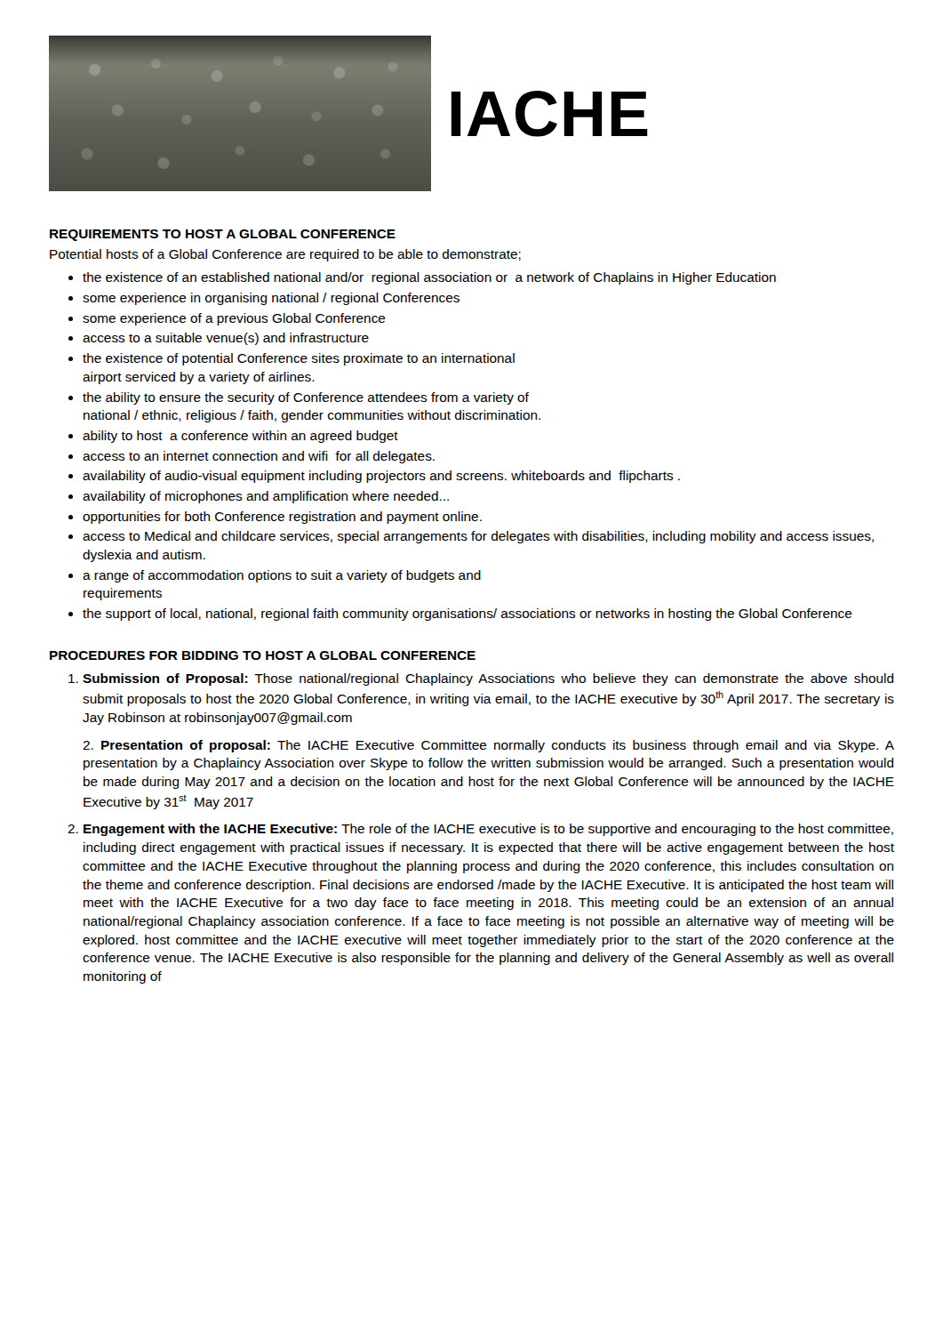IACHE
REQUIREMENTS TO HOST A GLOBAL CONFERENCE
Potential hosts of a Global Conference are required to be able to demonstrate;
the existence of an established national and/or regional association or a network of Chaplains in Higher Education
some experience in organising national / regional Conferences
some experience of a previous Global Conference
access to a suitable venue(s) and infrastructure
the existence of potential Conference sites proximate to an international
airport serviced by a variety of airlines.
the ability to ensure the security of Conference attendees from a variety of
national / ethnic, religious / faith, gender communities without discrimination.
ability to host a conference within an agreed budget
access to an internet connection and wifi for all delegates.
availability of audio-visual equipment including projectors and screens. whiteboards and flipcharts .
availability of microphones and amplification where needed...
opportunities for both Conference registration and payment online.
access to Medical and childcare services, special arrangements for delegates with disabilities, including mobility and access issues, dyslexia and autism.
a range of accommodation options to suit a variety of budgets and
requirements
the support of local, national, regional faith community organisations/ associations or networks in hosting the Global Conference
PROCEDURES FOR BIDDING TO HOST A GLOBAL CONFERENCE
Submission of Proposal: Those national/regional Chaplaincy Associations who believe they can demonstrate the above should submit proposals to host the 2020 Global Conference, in writing via email, to the IACHE executive by 30th April 2017. The secretary is Jay Robinson at robinsonjay007@gmail.com
2. Presentation of proposal: The IACHE Executive Committee normally conducts its business through email and via Skype. A presentation by a Chaplaincy Association over Skype to follow the written submission would be arranged. Such a presentation would be made during May 2017 and a decision on the location and host for the next Global Conference will be announced by the IACHE Executive by 31st May 2017
Engagement with the IACHE Executive: The role of the IACHE executive is to be supportive and encouraging to the host committee, including direct engagement with practical issues if necessary. It is expected that there will be active engagement between the host committee and the IACHE Executive throughout the planning process and during the 2020 conference, this includes consultation on the theme and conference description. Final decisions are endorsed /made by the IACHE Executive. It is anticipated the host team will meet with the IACHE Executive for a two day face to face meeting in 2018. This meeting could be an extension of an annual national/regional Chaplaincy association conference. If a face to face meeting is not possible an alternative way of meeting will be explored. host committee and the IACHE executive will meet together immediately prior to the start of the 2020 conference at the conference venue. The IACHE Executive is also responsible for the planning and delivery of the General Assembly as well as overall monitoring of